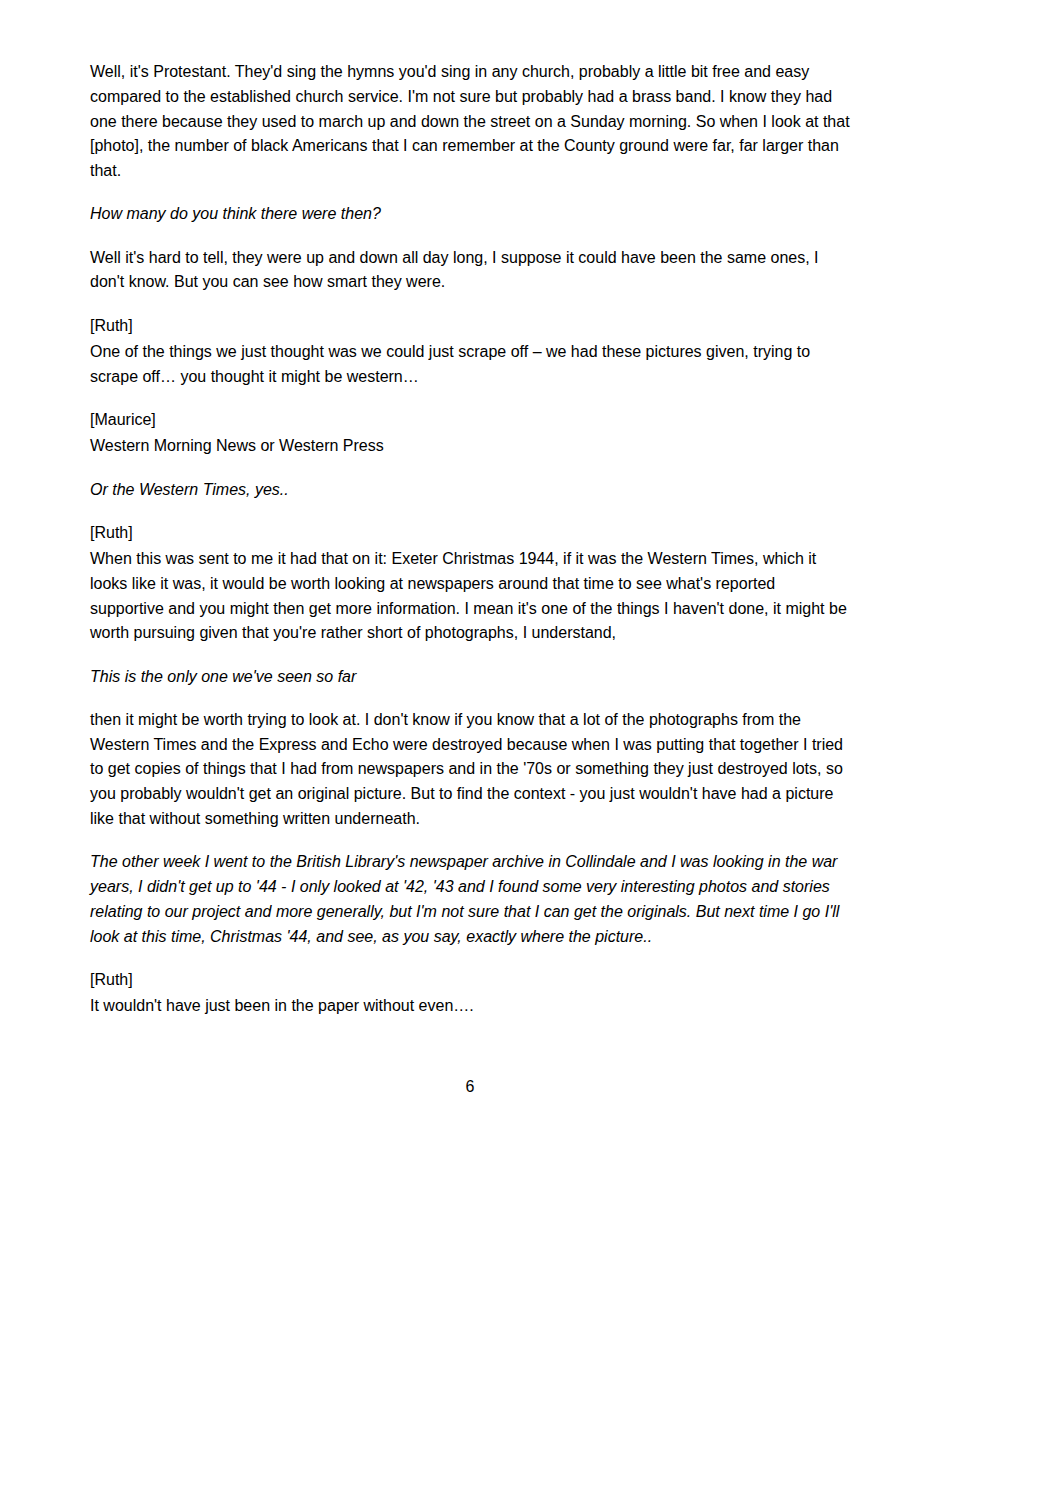Well, it's Protestant. They'd sing the hymns you'd sing in any church, probably a little bit free and easy compared to the established church service. I'm not sure but probably had a brass band. I know they had one there because they used to march up and down the street on a Sunday morning. So when I look at that [photo], the number of black Americans that I can remember at the County ground were far, far larger than that.
How many do you think there were then?
Well it's hard to tell, they were up and down all day long, I suppose it could have been the same ones, I don't know. But you can see how smart they were.
[Ruth]
One of the things we just thought was we could just scrape off – we had these pictures given, trying to scrape off… you thought it might be western…
[Maurice]
Western Morning News or Western Press
Or the Western Times, yes..
[Ruth]
When this was sent to me it had that on it: Exeter Christmas 1944, if it was the Western Times, which it looks like it was, it would be worth looking at newspapers around that time to see what's reported supportive and you might then get more information. I mean it's one of the things I haven't done, it might be worth pursuing given that you're rather short of photographs, I understand,
This is the only one we've seen so far
then it might be worth trying to look at. I don't know if you know that a lot of the photographs from the Western Times and the Express and Echo were destroyed because when I was putting that together I tried to get copies of things that I had from newspapers and in the '70s or something they just destroyed lots, so you probably wouldn't get an original picture. But to find the context - you just wouldn't have had a picture like that without something written underneath.
The other week I went to the British Library's newspaper archive in Collindale and I was looking in the war years, I didn't get up to '44 - I only looked at '42, '43 and I found some very interesting photos and stories relating to our project and more generally, but I'm not sure that I can get the originals. But next time I go I'll look at this time, Christmas '44, and see, as you say, exactly where the picture..
[Ruth]
It wouldn't have just been in the paper without even….
6